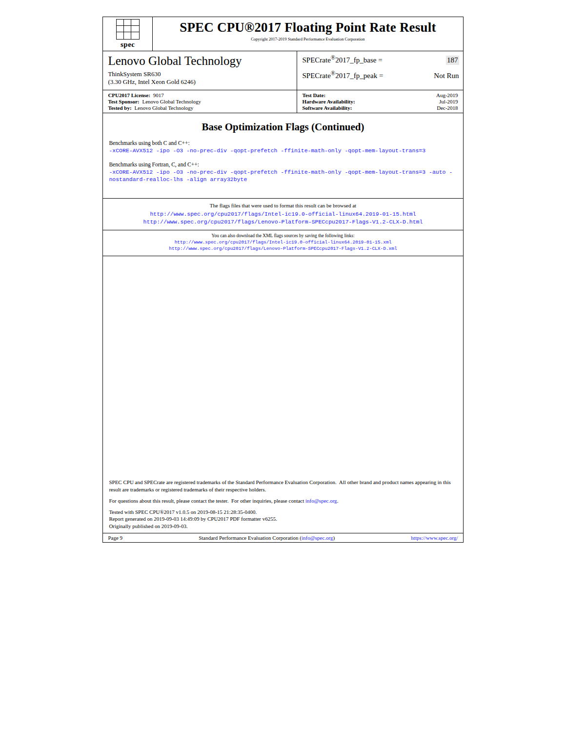spec
SPEC CPU®2017 Floating Point Rate Result
Copyright 2017-2019 Standard Performance Evaluation Corporation
Lenovo Global Technology
ThinkSystem SR630
(3.30 GHz, Intel Xeon Gold 6246)
SPECrate®2017_fp_base = 187
SPECrate®2017_fp_peak = Not Run
CPU2017 License: 9017
Test Sponsor: Lenovo Global Technology
Tested by: Lenovo Global Technology
Test Date: Aug-2019
Hardware Availability: Jul-2019
Software Availability: Dec-2018
Base Optimization Flags (Continued)
Benchmarks using both C and C++:
-xCORE-AVX512 -ipo -O3 -no-prec-div -qopt-prefetch -ffinite-math-only -qopt-mem-layout-trans=3
Benchmarks using Fortran, C, and C++:
-xCORE-AVX512 -ipo -O3 -no-prec-div -qopt-prefetch -ffinite-math-only -qopt-mem-layout-trans=3 -auto -nostandard-realloc-lhs -align array32byte
The flags files that were used to format this result can be browsed at
http://www.spec.org/cpu2017/flags/Intel-ic19.0-official-linux64.2019-01-15.html http://www.spec.org/cpu2017/flags/Lenovo-Platform-SPECcpu2017-Flags-V1.2-CLX-D.html
You can also download the XML flags sources by saving the following links:
http://www.spec.org/cpu2017/flags/Intel-ic19.0-official-linux64.2019-01-15.xml http://www.spec.org/cpu2017/flags/Lenovo-Platform-SPECcpu2017-Flags-V1.2-CLX-D.xml
SPEC CPU and SPECrate are registered trademarks of the Standard Performance Evaluation Corporation. All other brand and product names appearing in this result are trademarks or registered trademarks of their respective holders.
For questions about this result, please contact the tester. For other inquiries, please contact info@spec.org.
Tested with SPEC CPU®2017 v1.0.5 on 2019-08-15 21:28:35-0400.
Report generated on 2019-09-03 14:49:09 by CPU2017 PDF formatter v6255.
Originally published on 2019-09-03.
Page 9
Standard Performance Evaluation Corporation (info@spec.org)
https://www.spec.org/